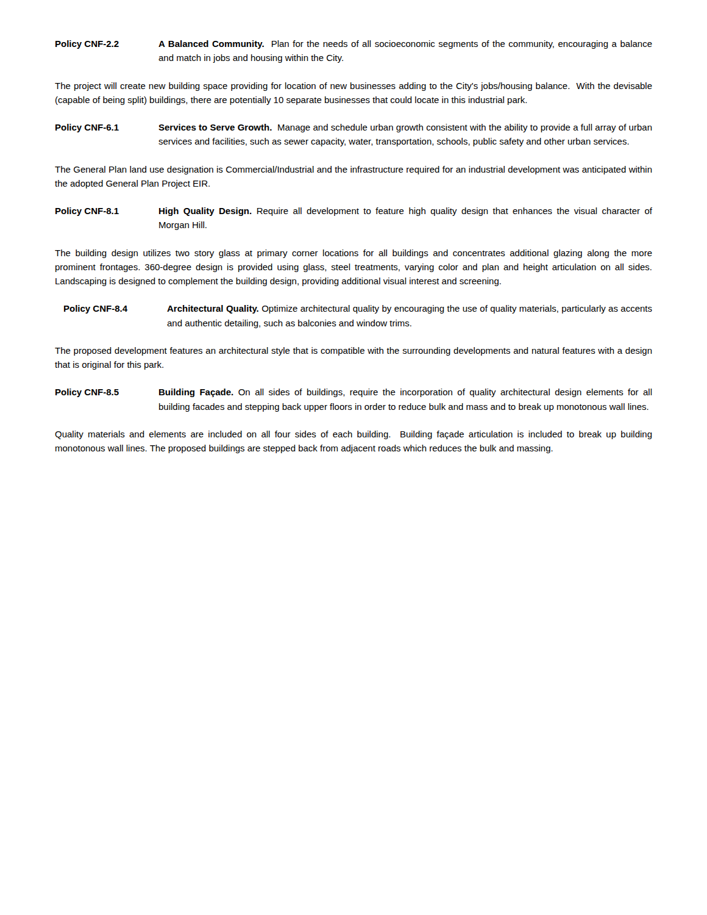Policy CNF-2.2
A Balanced Community. Plan for the needs of all socioeconomic segments of the community, encouraging a balance and match in jobs and housing within the City.
The project will create new building space providing for location of new businesses adding to the City's jobs/housing balance. With the devisable (capable of being split) buildings, there are potentially 10 separate businesses that could locate in this industrial park.
Policy CNF-6.1
Services to Serve Growth. Manage and schedule urban growth consistent with the ability to provide a full array of urban services and facilities, such as sewer capacity, water, transportation, schools, public safety and other urban services.
The General Plan land use designation is Commercial/Industrial and the infrastructure required for an industrial development was anticipated within the adopted General Plan Project EIR.
Policy CNF-8.1
High Quality Design. Require all development to feature high quality design that enhances the visual character of Morgan Hill.
The building design utilizes two story glass at primary corner locations for all buildings and concentrates additional glazing along the more prominent frontages. 360-degree design is provided using glass, steel treatments, varying color and plan and height articulation on all sides. Landscaping is designed to complement the building design, providing additional visual interest and screening.
Policy CNF-8.4
Architectural Quality. Optimize architectural quality by encouraging the use of quality materials, particularly as accents and authentic detailing, such as balconies and window trims.
The proposed development features an architectural style that is compatible with the surrounding developments and natural features with a design that is original for this park.
Policy CNF-8.5
Building Façade. On all sides of buildings, require the incorporation of quality architectural design elements for all building facades and stepping back upper floors in order to reduce bulk and mass and to break up monotonous wall lines.
Quality materials and elements are included on all four sides of each building. Building façade articulation is included to break up building monotonous wall lines. The proposed buildings are stepped back from adjacent roads which reduces the bulk and massing.